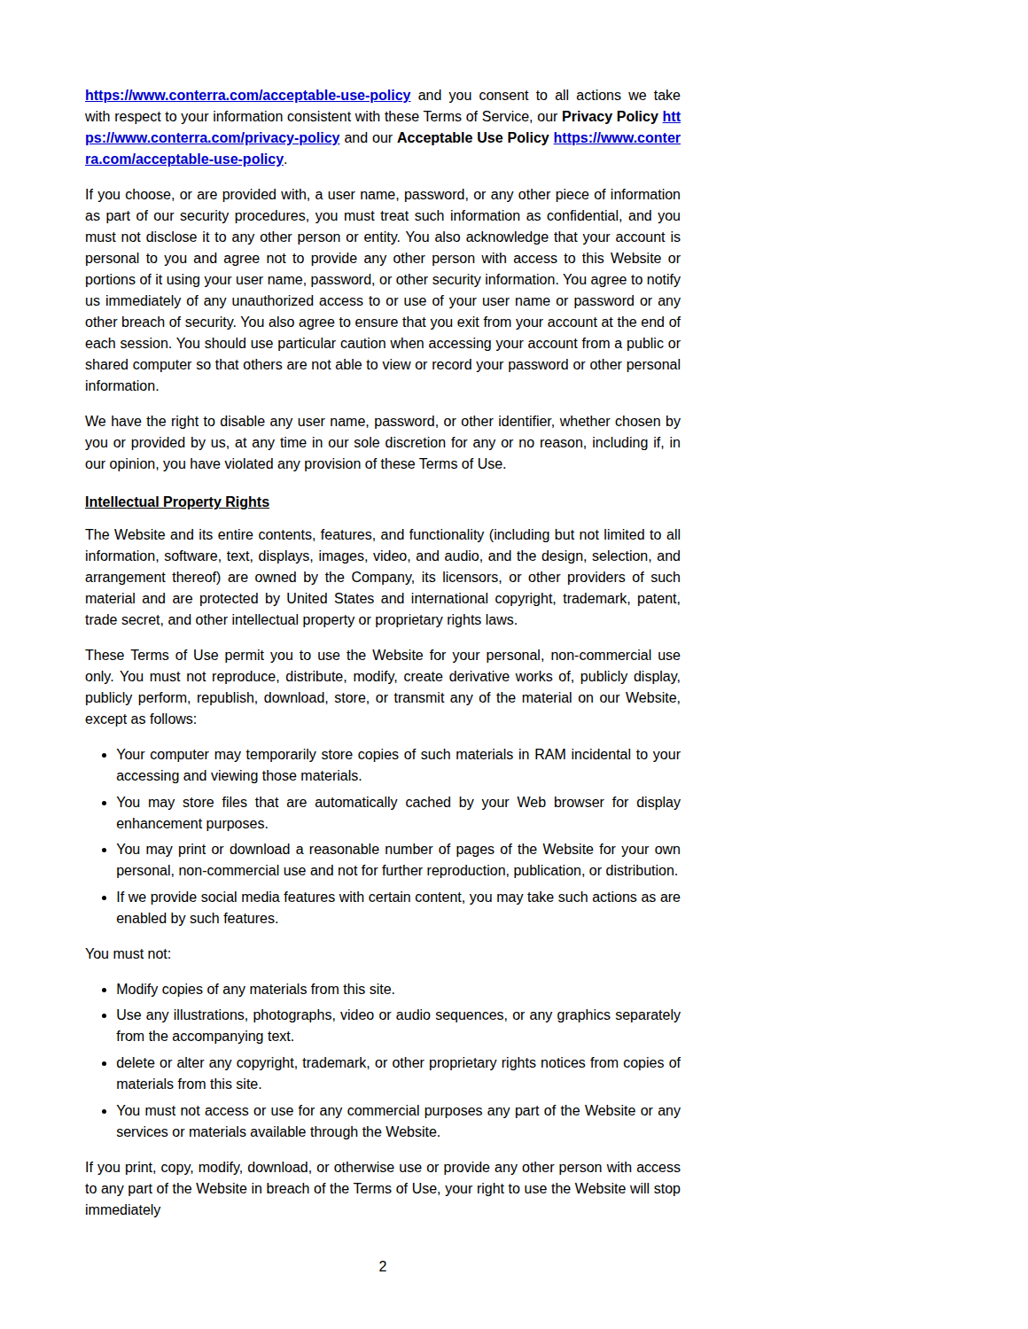https://www.conterra.com/acceptable-use-policy and you consent to all actions we take with respect to your information consistent with these Terms of Service, our Privacy Policy https://www.conterra.com/privacy-policy and our Acceptable Use Policy https://www.conterra.com/acceptable-use-policy.
If you choose, or are provided with, a user name, password, or any other piece of information as part of our security procedures, you must treat such information as confidential, and you must not disclose it to any other person or entity. You also acknowledge that your account is personal to you and agree not to provide any other person with access to this Website or portions of it using your user name, password, or other security information. You agree to notify us immediately of any unauthorized access to or use of your user name or password or any other breach of security. You also agree to ensure that you exit from your account at the end of each session. You should use particular caution when accessing your account from a public or shared computer so that others are not able to view or record your password or other personal information.
We have the right to disable any user name, password, or other identifier, whether chosen by you or provided by us, at any time in our sole discretion for any or no reason, including if, in our opinion, you have violated any provision of these Terms of Use.
Intellectual Property Rights
The Website and its entire contents, features, and functionality (including but not limited to all information, software, text, displays, images, video, and audio, and the design, selection, and arrangement thereof) are owned by the Company, its licensors, or other providers of such material and are protected by United States and international copyright, trademark, patent, trade secret, and other intellectual property or proprietary rights laws.
These Terms of Use permit you to use the Website for your personal, non-commercial use only. You must not reproduce, distribute, modify, create derivative works of, publicly display, publicly perform, republish, download, store, or transmit any of the material on our Website, except as follows:
Your computer may temporarily store copies of such materials in RAM incidental to your accessing and viewing those materials.
You may store files that are automatically cached by your Web browser for display enhancement purposes.
You may print or download a reasonable number of pages of the Website for your own personal, non-commercial use and not for further reproduction, publication, or distribution.
If we provide social media features with certain content, you may take such actions as are enabled by such features.
You must not:
Modify copies of any materials from this site.
Use any illustrations, photographs, video or audio sequences, or any graphics separately from the accompanying text.
delete or alter any copyright, trademark, or other proprietary rights notices from copies of materials from this site.
You must not access or use for any commercial purposes any part of the Website or any services or materials available through the Website.
If you print, copy, modify, download, or otherwise use or provide any other person with access to any part of the Website in breach of the Terms of Use, your right to use the Website will stop immediately
2